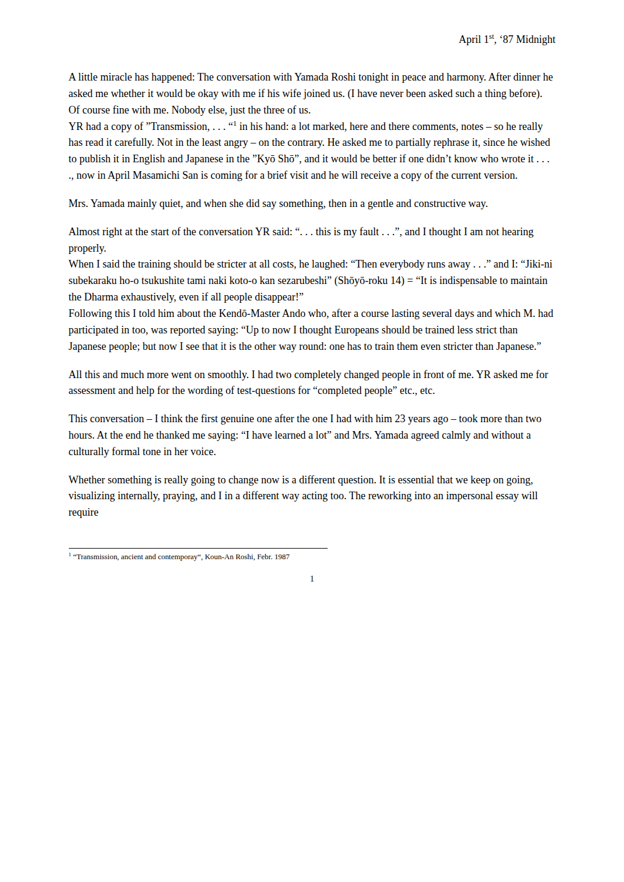April 1st, ‘87 Midnight
A little miracle has happened: The conversation with Yamada Roshi tonight in peace and harmony. After dinner he asked me whether it would be okay with me if his wife joined us. (I have never been asked such a thing before). Of course fine with me. Nobody else, just the three of us.
YR had a copy of ”Transmission, . . . “1 in his hand: a lot marked, here and there comments, notes – so he really has read it carefully. Not in the least angry – on the contrary. He asked me to partially rephrase it, since he wished to publish it in English and Japanese in the ”Kyō Shō”, and it would be better if one didn’t know who wrote it . . . ., now in April Masamichi San is coming for a brief visit and he will receive a copy of the current version.
Mrs. Yamada mainly quiet, and when she did say something, then in a gentle and constructive way.
Almost right at the start of the conversation YR said: “. . . this is my fault . . .”, and I thought I am not hearing properly.
When I said the training should be stricter at all costs, he laughed: “Then everybody runs away . . .” and I: “Jiki-ni subekaraku ho-o tsukushite tami naki koto-o kan sezarubeshi” (Shōyō-roku 14) = “It is indispensable to maintain the Dharma exhaustively, even if all people disappear!”
Following this I told him about the Kendō-Master Ando who, after a course lasting several days and which M. had participated in too, was reported saying: “Up to now I thought Europeans should be trained less strict than Japanese people; but now I see that it is the other way round: one has to train them even stricter than Japanese.”
All this and much more went on smoothly. I had two completely changed people in front of me. YR asked me for assessment and help for the wording of test-questions for “completed people” etc., etc.
This conversation – I think the first genuine one after the one I had with him 23 years ago – took more than two hours. At the end he thanked me saying: “I have learned a lot” and Mrs. Yamada agreed calmly and without a culturally formal tone in her voice.
Whether something is really going to change now is a different question. It is essential that we keep on going, visualizing internally, praying, and I in a different way acting too. The reworking into an impersonal essay will require
1 “Transmission, ancient and contemporay“, Koun-An Roshi, Febr. 1987
1